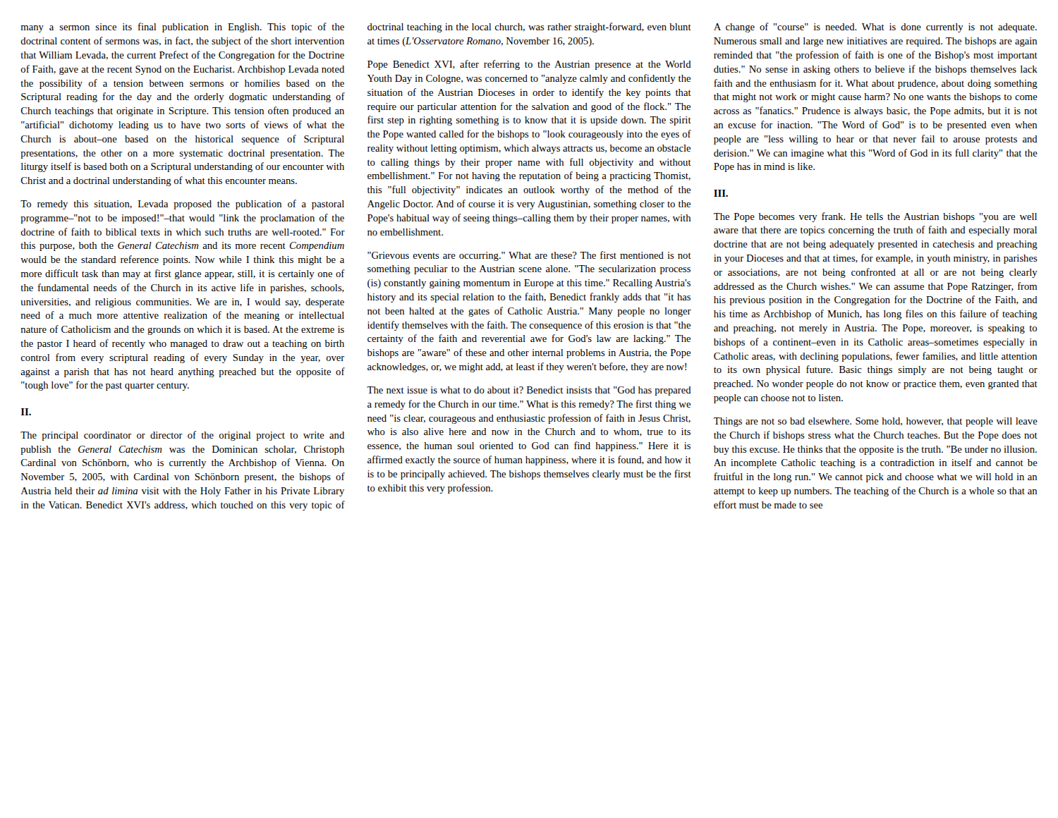many a sermon since its final publication in English. This topic of the doctrinal content of sermons was, in fact, the subject of the short intervention that William Levada, the current Prefect of the Congregation for the Doctrine of Faith, gave at the recent Synod on the Eucharist. Archbishop Levada noted the possibility of a tension between sermons or homilies based on the Scriptural reading for the day and the orderly dogmatic understanding of Church teachings that originate in Scripture. This tension often produced an "artificial" dichotomy leading us to have two sorts of views of what the Church is about–one based on the historical sequence of Scriptural presentations, the other on a more systematic doctrinal presentation. The liturgy itself is based both on a Scriptural understanding of our encounter with Christ and a doctrinal understanding of what this encounter means.
To remedy this situation, Levada proposed the publication of a pastoral programme–"not to be imposed!"–that would "link the proclamation of the doctrine of faith to biblical texts in which such truths are well-rooted." For this purpose, both the General Catechism and its more recent Compendium would be the standard reference points. Now while I think this might be a more difficult task than may at first glance appear, still, it is certainly one of the fundamental needs of the Church in its active life in parishes, schools, universities, and religious communities. We are in, I would say, desperate need of a much more attentive realization of the meaning or intellectual nature of Catholicism and the grounds on which it is based. At the extreme is the pastor I heard of recently who managed to draw out a teaching on birth control from every scriptural reading of every Sunday in the year, over against a parish that has not heard anything preached but the opposite of "tough love" for the past quarter century.
II.
The principal coordinator or director of the original project to write and publish the General Catechism was the Dominican scholar, Christoph Cardinal von Schönborn, who is currently the Archbishop of Vienna. On November 5, 2005, with Cardinal von Schönborn present, the bishops of Austria held their ad limina visit with the Holy Father in his Private Library in the Vatican. Benedict XVI's address, which touched on this very topic of doctrinal teaching in the local church, was rather straight-forward, even blunt at times (L'Osservatore Romano, November 16, 2005).
Pope Benedict XVI, after referring to the Austrian presence at the World Youth Day in Cologne, was concerned to "analyze calmly and confidently the situation of the Austrian Dioceses in order to identify the key points that require our particular attention for the salvation and good of the flock." The first step in righting something is to know that it is upside down. The spirit the Pope wanted called for the bishops to "look courageously into the eyes of reality without letting optimism, which always attracts us, become an obstacle to calling things by their proper name with full objectivity and without embellishment." For not having the reputation of being a practicing Thomist, this "full objectivity" indicates an outlook worthy of the method of the Angelic Doctor. And of course it is very Augustinian, something closer to the Pope's habitual way of seeing things–calling them by their proper names, with no embellishment.
"Grievous events are occurring." What are these? The first mentioned is not something peculiar to the Austrian scene alone. "The secularization process (is) constantly gaining momentum in Europe at this time." Recalling Austria's history and its special relation to the faith, Benedict frankly adds that "it has not been halted at the gates of Catholic Austria." Many people no longer identify themselves with the faith. The consequence of this erosion is that "the certainty of the faith and reverential awe for God's law are lacking." The bishops are "aware" of these and other internal problems in Austria, the Pope acknowledges, or, we might add, at least if they weren't before, they are now!
The next issue is what to do about it? Benedict insists that "God has prepared a remedy for the Church in our time." What is this remedy? The first thing we need "is clear, courageous and enthusiastic profession of faith in Jesus Christ, who is also alive here and now in the Church and to whom, true to its essence, the human soul oriented to God can find happiness." Here it is affirmed exactly the source of human happiness, where it is found, and how it is to be principally achieved. The bishops themselves clearly must be the first to exhibit this very profession.
A change of "course" is needed. What is done currently is not adequate. Numerous small and large new initiatives are required. The bishops are again reminded that "the profession of faith is one of the Bishop's most important duties." No sense in asking others to believe if the bishops themselves lack faith and the enthusiasm for it. What about prudence, about doing something that might not work or might cause harm? No one wants the bishops to come across as "fanatics." Prudence is always basic, the Pope admits, but it is not an excuse for inaction. "The Word of God" is to be presented even when people are "less willing to hear or that never fail to arouse protests and derision." We can imagine what this "Word of God in its full clarity" that the Pope has in mind is like.
III.
The Pope becomes very frank. He tells the Austrian bishops "you are well aware that there are topics concerning the truth of faith and especially moral doctrine that are not being adequately presented in catechesis and preaching in your Dioceses and that at times, for example, in youth ministry, in parishes or associations, are not being confronted at all or are not being clearly addressed as the Church wishes." We can assume that Pope Ratzinger, from his previous position in the Congregation for the Doctrine of the Faith, and his time as Archbishop of Munich, has long files on this failure of teaching and preaching, not merely in Austria. The Pope, moreover, is speaking to bishops of a continent–even in its Catholic areas–sometimes especially in Catholic areas, with declining populations, fewer families, and little attention to its own physical future. Basic things simply are not being taught or preached. No wonder people do not know or practice them, even granted that people can choose not to listen.
Things are not so bad elsewhere. Some hold, however, that people will leave the Church if bishops stress what the Church teaches. But the Pope does not buy this excuse. He thinks that the opposite is the truth. "Be under no illusion. An incomplete Catholic teaching is a contradiction in itself and cannot be fruitful in the long run." We cannot pick and choose what we will hold in an attempt to keep up numbers. The teaching of the Church is a whole so that an effort must be made to see